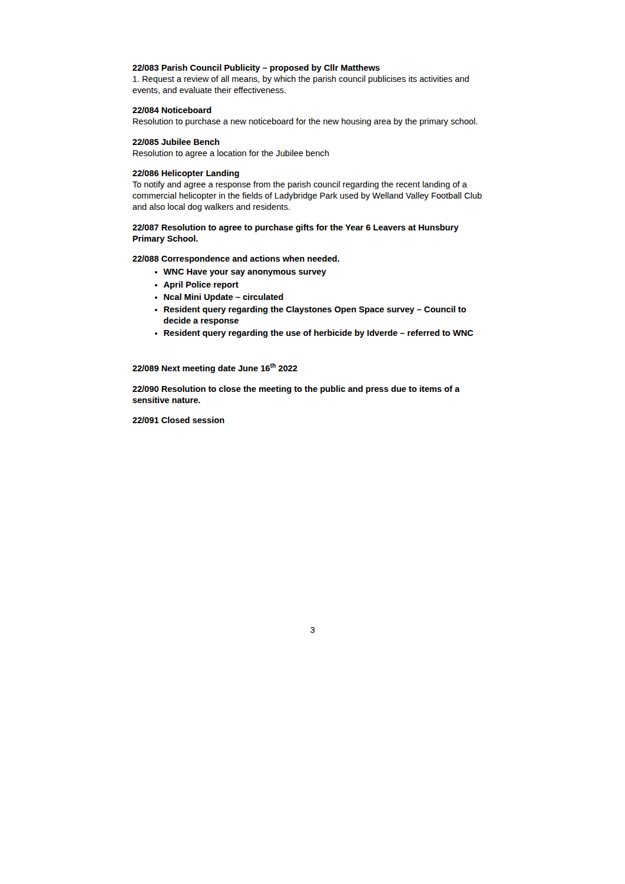22/083 Parish Council Publicity – proposed by Cllr Matthews
1. Request a review of all means, by which the parish council publicises its activities and events, and evaluate their effectiveness.
22/084 Noticeboard
Resolution to purchase a new noticeboard for the new housing area by the primary school.
22/085 Jubilee Bench
Resolution to agree a location for the Jubilee bench
22/086 Helicopter Landing
To notify and agree a response from the parish council regarding the recent landing of a commercial helicopter in the fields of Ladybridge Park used by Welland Valley Football Club and also local dog walkers and residents.
22/087 Resolution to agree to purchase gifts for the Year 6 Leavers at Hunsbury Primary School.
22/088 Correspondence and actions when needed.
WNC Have your say anonymous survey
April Police report
Ncal Mini Update – circulated
Resident query regarding the Claystones Open Space survey – Council to decide a response
Resident query regarding the use of herbicide by Idverde – referred to WNC
22/089 Next meeting date June 16th 2022
22/090 Resolution to close the meeting to the public and press due to items of a sensitive nature.
22/091 Closed session
3